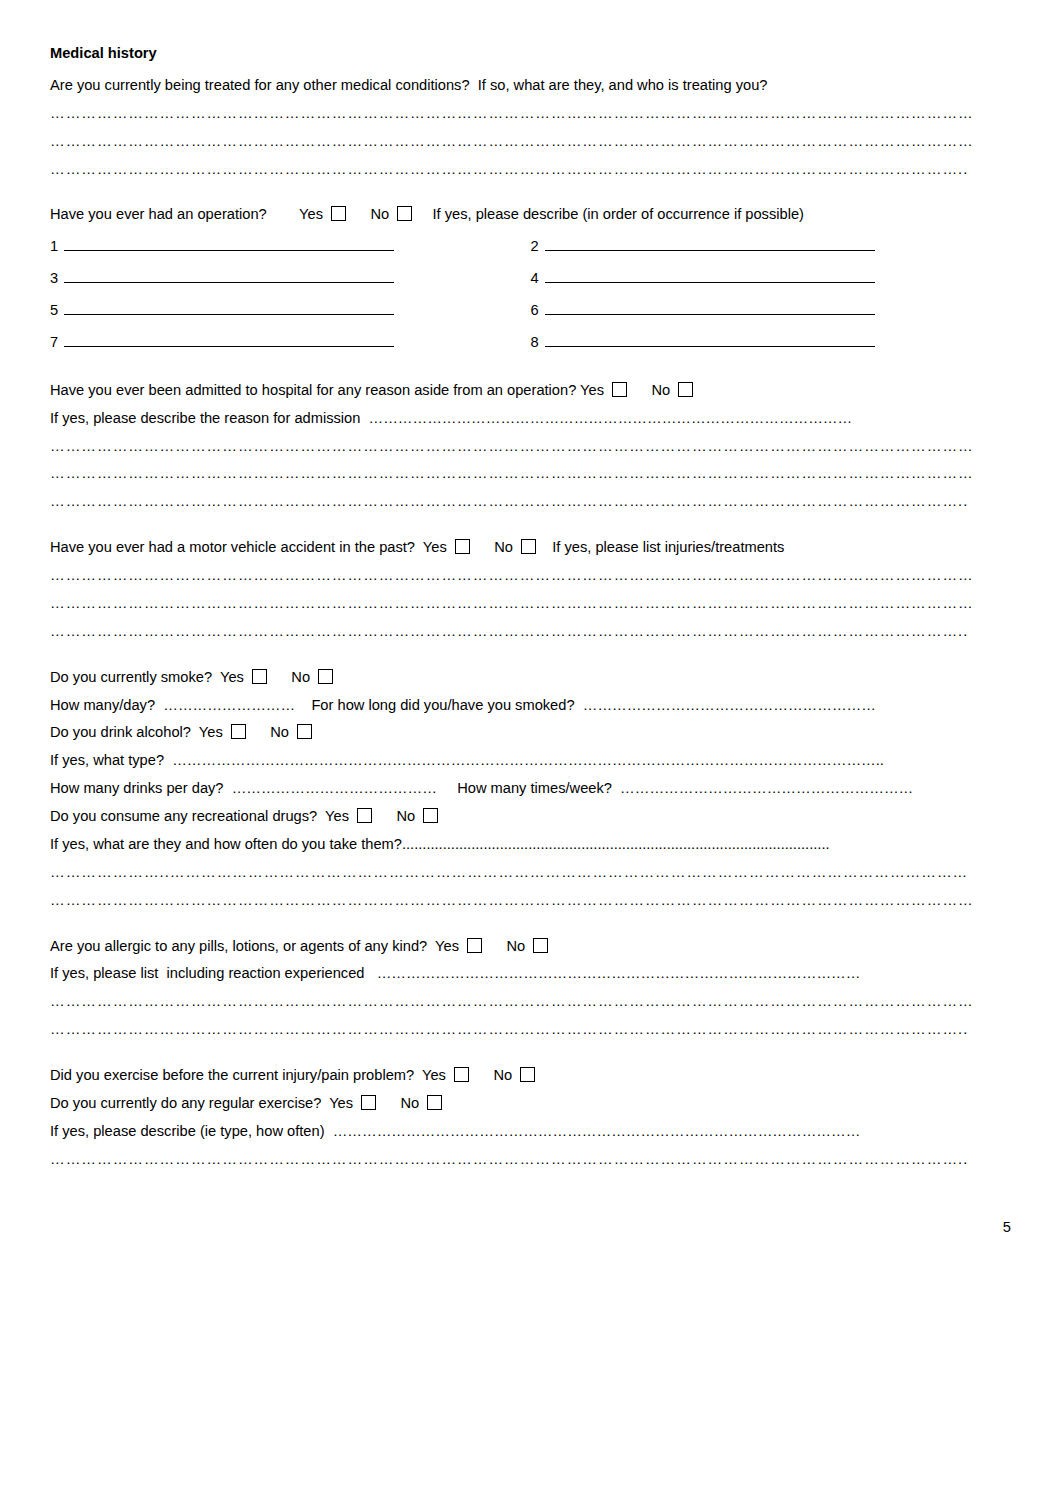Medical history
Are you currently being treated for any other medical conditions? If so, what are they, and who is treating you?
…………………………………………………………………………………………………………………………………………………………… …………………………………………………………………………………………………………………………………………………………… …………………………………………………………………………………………………………………………………………………………..
Have you ever had an operation? Yes No If yes, please describe (in order of occurrence if possible)
| 1 | 2 |
| 3 | 4 |
| 5 | 6 |
| 7 | 8 |
Have you ever been admitted to hospital for any reason aside from an operation? Yes No
If yes, please describe the reason for admission ………………………………………………………………………………………
…………………………………………………………………………………………………………………………………………………………… …………………………………………………………………………………………………………………………………………………………… …………………………………………………………………………………………………………………………………………………………..
Have you ever had a motor vehicle accident in the past? Yes No If yes, please list injuries/treatments
…………………………………………………………………………………………………………………………………………………………… …………………………………………………………………………………………………………………………………………………………… …………………………………………………………………………………………………………………………………………………………..
Do you currently smoke? Yes No
How many/day? ……………………… For how long did you/have you smoked? ……………………………………………………
Do you drink alcohol? Yes No
If yes, what type? ………………………………………………………………………………………………………………………………..
How many drinks per day? …………………………………… How many times/week? ……………………………………………………
Do you consume any recreational drugs? Yes No
If yes, what are they and how often do you take them?.........................................................................................................
…………………..……………………………………………………………………………………………………………………………………… ……………………………………………………………………………………………………………………………………………………………
Are you allergic to any pills, lotions, or agents of any kind? Yes No
If yes, please list including reaction experienced ………………………………………………………………………………………
…………………………………………………………………………………………………………………………………………………………… …………………………………………………………………………………………………………………………………………………………..
Did you exercise before the current injury/pain problem? Yes No
Do you currently do any regular exercise? Yes No
If yes, please describe (ie type, how often) ………………………………………………………………………………………………
…………………………………………………………………………………………………………………………………………………………..
5